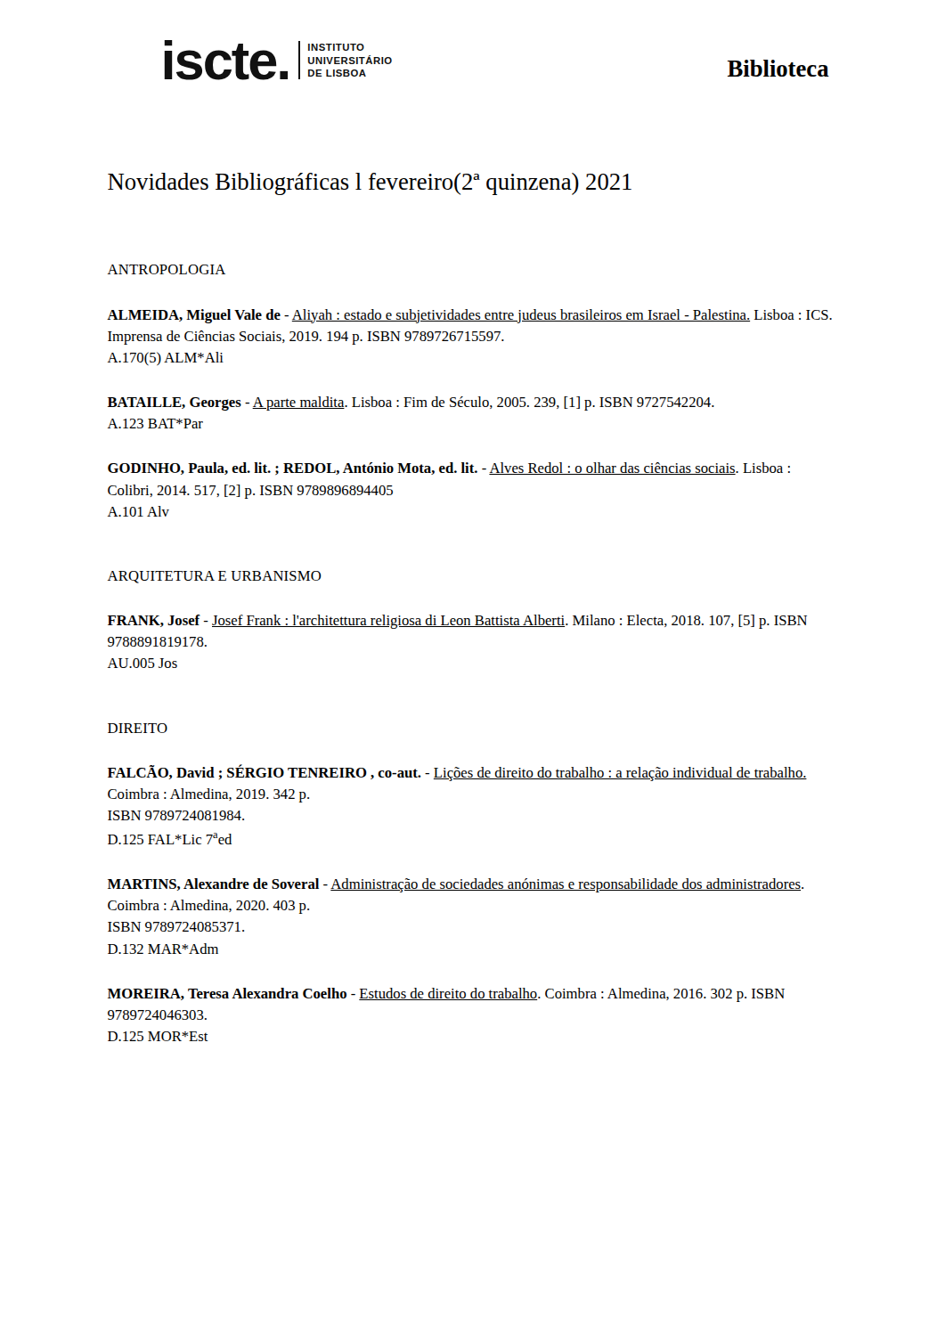iscte. Instituto
Universitário
de Lisboa
Biblioteca
Novidades Bibliográficas l fevereiro(2ª quinzena) 2021
Antropologia
ALMEIDA, Miguel Vale de - Aliyah : estado e subjetividades entre judeus brasileiros em Israel - Palestina. Lisboa : ICS. Imprensa de Ciências Sociais, 2019. 194 p. ISBN 9789726715597.
A.170(5) ALM*Ali
BATAILLE, Georges - A parte maldita. Lisboa : Fim de Século, 2005. 239, [1] p. ISBN 9727542204.
A.123 BAT*Par
GODINHO, Paula, ed. lit. ; REDOL, António Mota, ed. lit. - Alves Redol : o olhar das ciências sociais. Lisboa : Colibri, 2014. 517, [2] p. ISBN 9789896894405
A.101 Alv
Arquitetura e Urbanismo
FRANK, Josef - Josef Frank : l'architettura religiosa di Leon Battista Alberti. Milano : Electa, 2018. 107, [5] p. ISBN 9788891819178.
AU.005 Jos
Direito
FALCÃO, David ; SÉRGIO TENREIRO , co-aut. - Lições de direito do trabalho : a relação individual de trabalho. Coimbra : Almedina, 2019. 342 p.
ISBN 9789724081984.
D.125 FAL*Lic 7aed
MARTINS, Alexandre de Soveral - Administração de sociedades anónimas e responsabilidade dos administradores. Coimbra : Almedina, 2020. 403 p.
ISBN 9789724085371.
D.132 MAR*Adm
MOREIRA, Teresa Alexandra Coelho - Estudos de direito do trabalho. Coimbra : Almedina, 2016. 302 p. ISBN 9789724046303.
D.125 MOR*Est